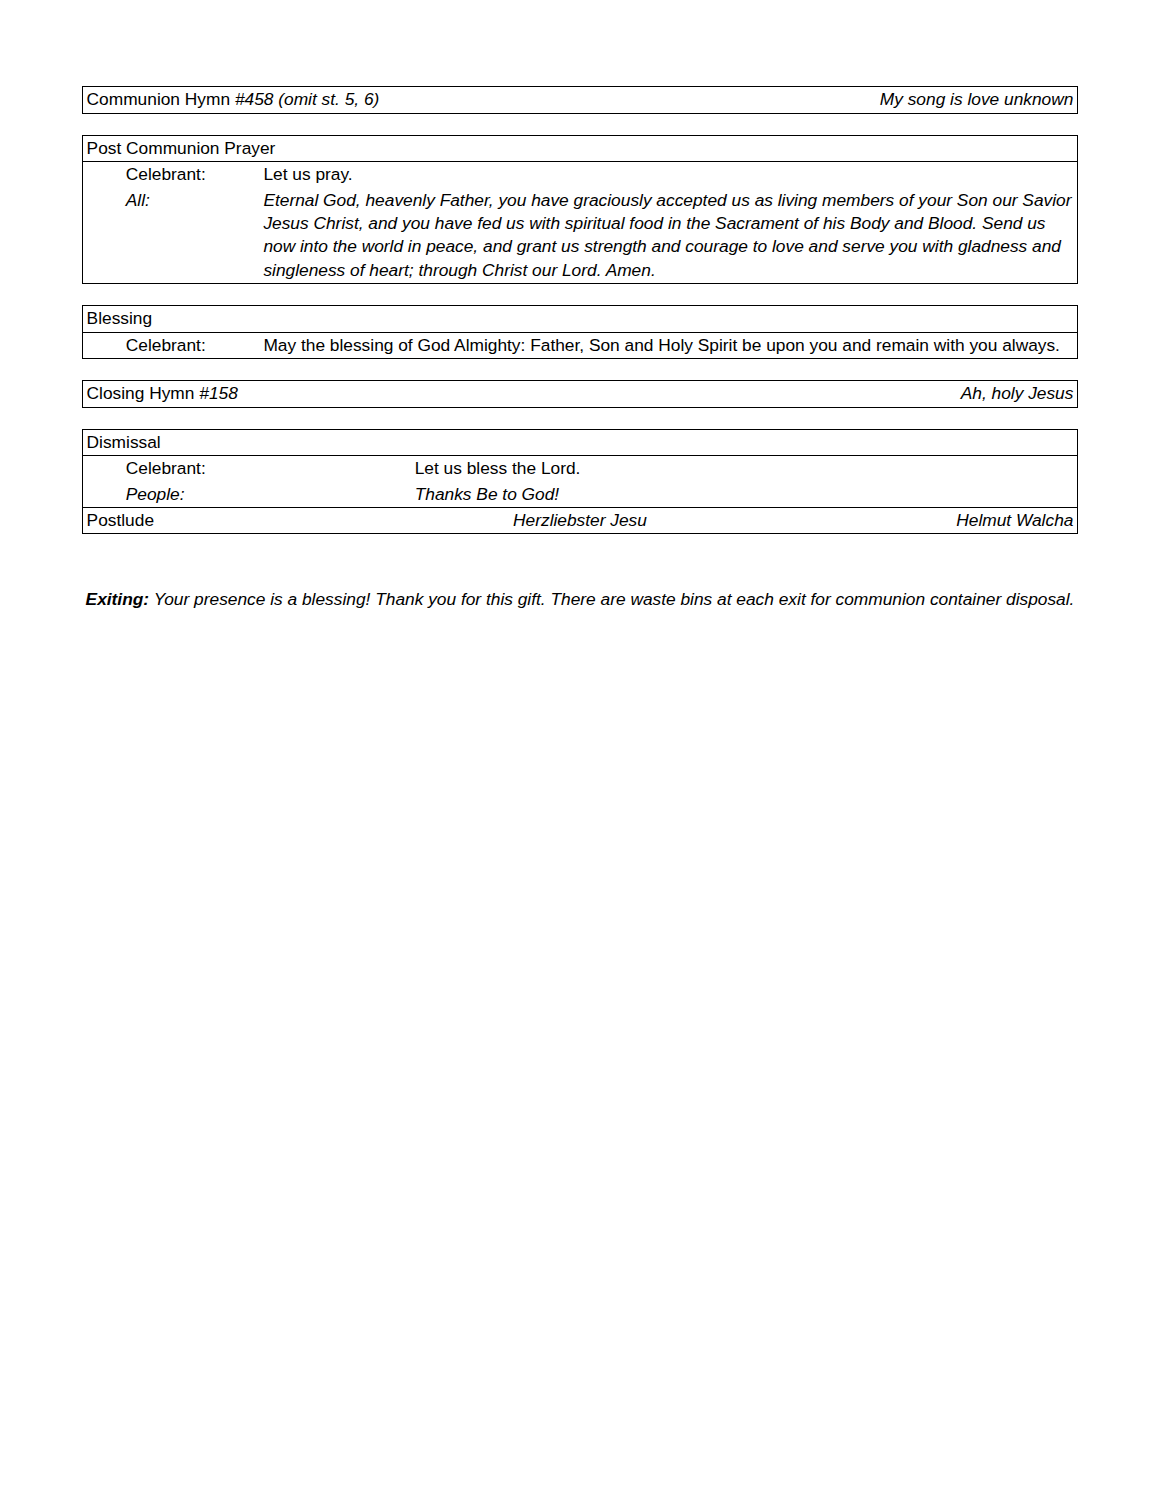| Communion Hymn #458 (omit st. 5, 6) | My song is love unknown |
| Post Communion Prayer |
| Celebrant: | Let us pray. |
| All: | Eternal God, heavenly Father, you have graciously accepted us as living members of your Son our Savior Jesus Christ, and you have fed us with spiritual food in the Sacrament of his Body and Blood. Send us now into the world in peace, and grant us strength and courage to love and serve you with gladness and singleness of heart; through Christ our Lord. Amen. |
| Blessing |
| Celebrant: | May the blessing of God Almighty: Father, Son and Holy Spirit be upon you and remain with you always. |
| Closing Hymn #158 | Ah, holy Jesus |
| Dismissal |
| Celebrant: | Let us bless the Lord. |
| People: | Thanks Be to God! |
| Postlude | Herzliebster Jesu | Helmut Walcha |
Exiting: Your presence is a blessing! Thank you for this gift. There are waste bins at each exit for communion container disposal.